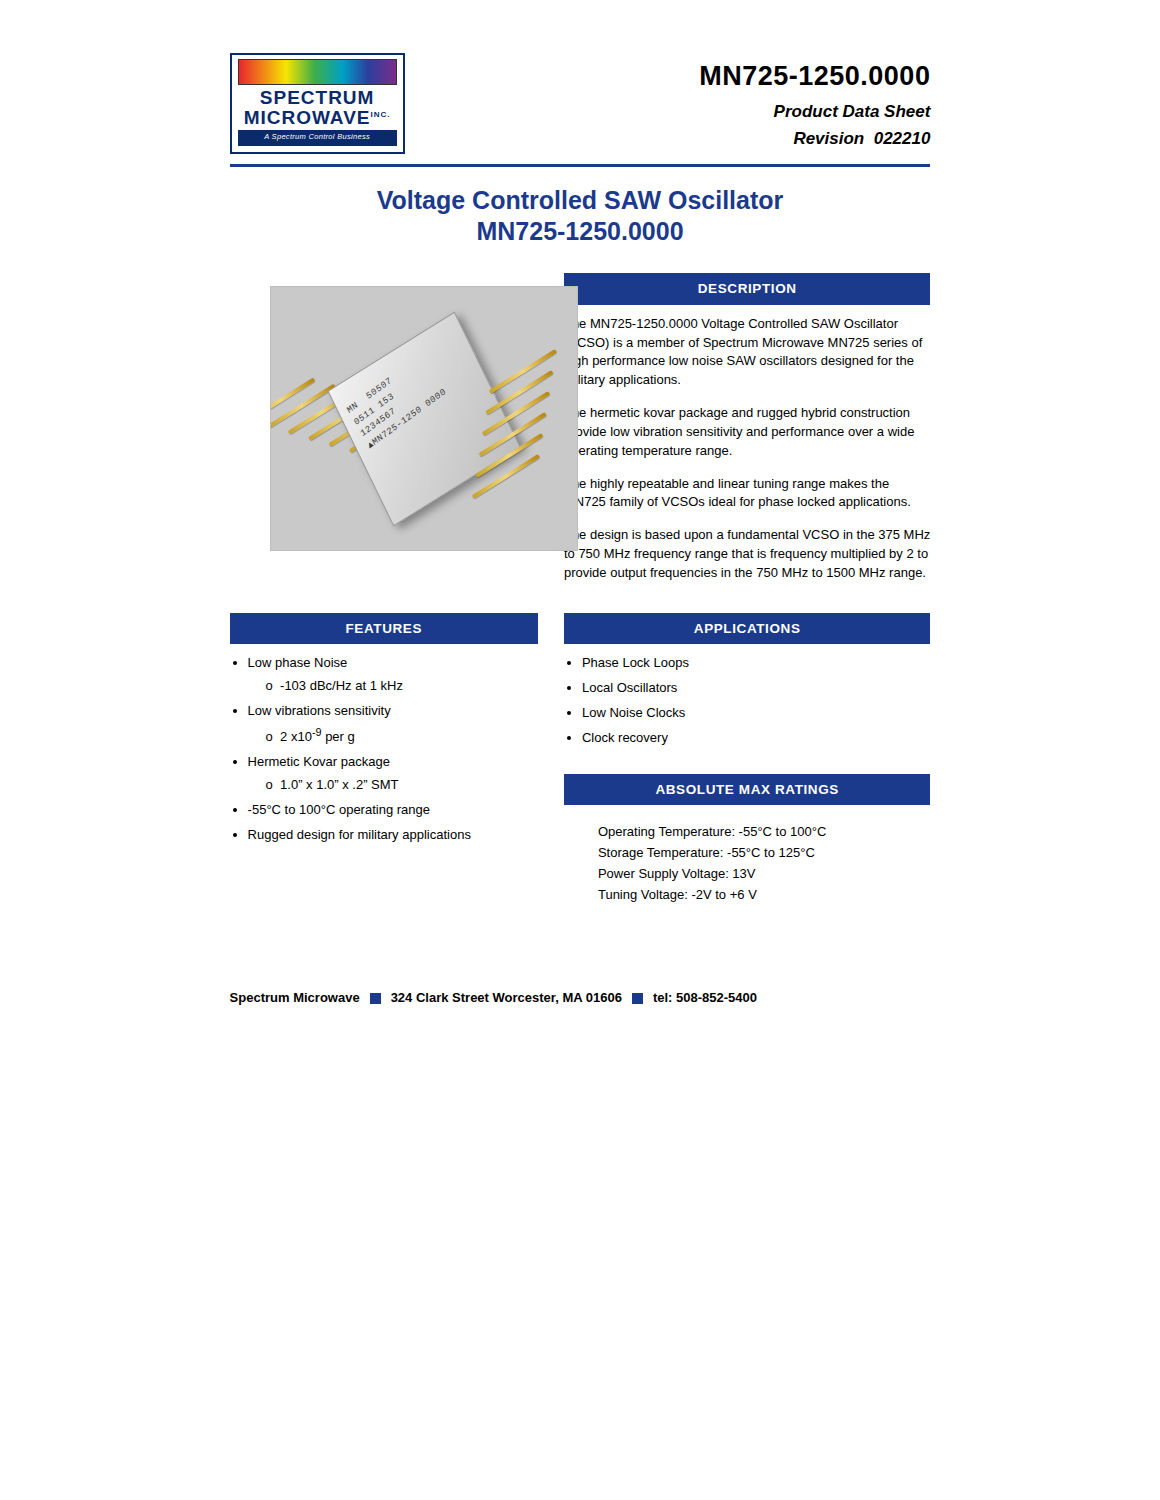SPECTRUM
MICROWAVEINC.
A Spectrum Control Business
MN725-1250.0000
Product Data Sheet
Revision 022210
Voltage Controlled SAW Oscillator
MN725-1250.0000
MN 50507
0511 153
1234567
▲MN725-1250 0000
DESCRIPTION
The MN725-1250.0000 Voltage Controlled SAW Oscillator (VCSO) is a member of Spectrum Microwave MN725 series of high performance low noise SAW oscillators designed for the military applications.
The hermetic kovar package and rugged hybrid construction provide low vibration sensitivity and performance over a wide operating temperature range.
The highly repeatable and linear tuning range makes the MN725 family of VCSOs ideal for phase locked applications.
The design is based upon a fundamental VCSO in the 375 MHz to 750 MHz frequency range that is frequency multiplied by 2 to provide output frequencies in the 750 MHz to 1500 MHz range.
FEATURES
Low phase Noise
-103 dBc/Hz at 1 kHz
Low vibrations sensitivity
2 x10-9 per g
Hermetic Kovar package
1.0” x 1.0” x .2” SMT
-55°C to 100°C operating range
Rugged design for military applications
APPLICATIONS
Phase Lock Loops
Local Oscillators
Low Noise Clocks
Clock recovery
ABSOLUTE MAX RATINGS
Operating Temperature: -55°C to 100°C
Storage Temperature: -55°C to 125°C
Power Supply Voltage: 13V
Tuning Voltage: -2V to +6 V
Spectrum Microwave 324 Clark Street Worcester, MA 01606 tel: 508-852-5400